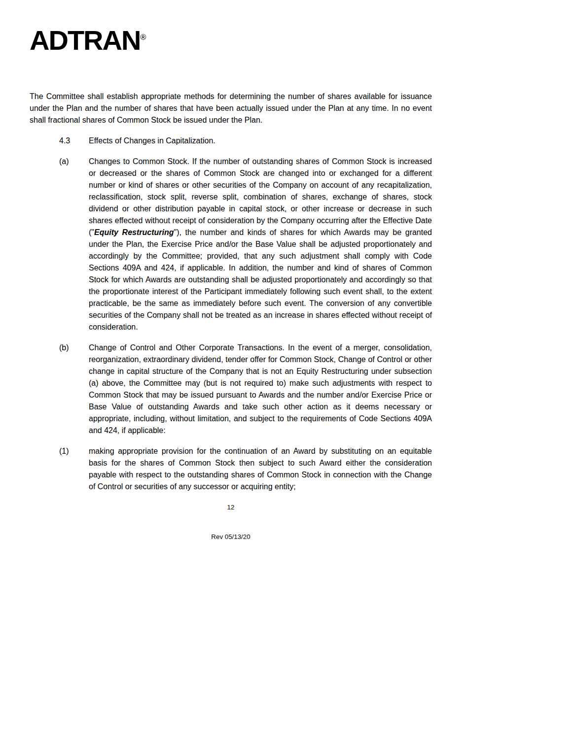ADTRAN®
The Committee shall establish appropriate methods for determining the number of shares available for issuance under the Plan and the number of shares that have been actually issued under the Plan at any time. In no event shall fractional shares of Common Stock be issued under the Plan.
4.3 Effects of Changes in Capitalization.
(a)
Changes to Common Stock. If the number of outstanding shares of Common Stock is increased or decreased or the shares of Common Stock are changed into or exchanged for a different number or kind of shares or other securities of the Company on account of any recapitalization, reclassification, stock split, reverse split, combination of shares, exchange of shares, stock dividend or other distribution payable in capital stock, or other increase or decrease in such shares effected without receipt of consideration by the Company occurring after the Effective Date ("Equity Restructuring"), the number and kinds of shares for which Awards may be granted under the Plan, the Exercise Price and/or the Base Value shall be adjusted proportionately and accordingly by the Committee; provided, that any such adjustment shall comply with Code Sections 409A and 424, if applicable. In addition, the number and kind of shares of Common Stock for which Awards are outstanding shall be adjusted proportionately and accordingly so that the proportionate interest of the Participant immediately following such event shall, to the extent practicable, be the same as immediately before such event. The conversion of any convertible securities of the Company shall not be treated as an increase in shares effected without receipt of consideration.
(b)
Change of Control and Other Corporate Transactions. In the event of a merger, consolidation, reorganization, extraordinary dividend, tender offer for Common Stock, Change of Control or other change in capital structure of the Company that is not an Equity Restructuring under subsection (a) above, the Committee may (but is not required to) make such adjustments with respect to Common Stock that may be issued pursuant to Awards and the number and/or Exercise Price or Base Value of outstanding Awards and take such other action as it deems necessary or appropriate, including, without limitation, and subject to the requirements of Code Sections 409A and 424, if applicable:
(1)
making appropriate provision for the continuation of an Award by substituting on an equitable basis for the shares of Common Stock then subject to such Award either the consideration payable with respect to the outstanding shares of Common Stock in connection with the Change of Control or securities of any successor or acquiring entity;
12
Rev 05/13/20